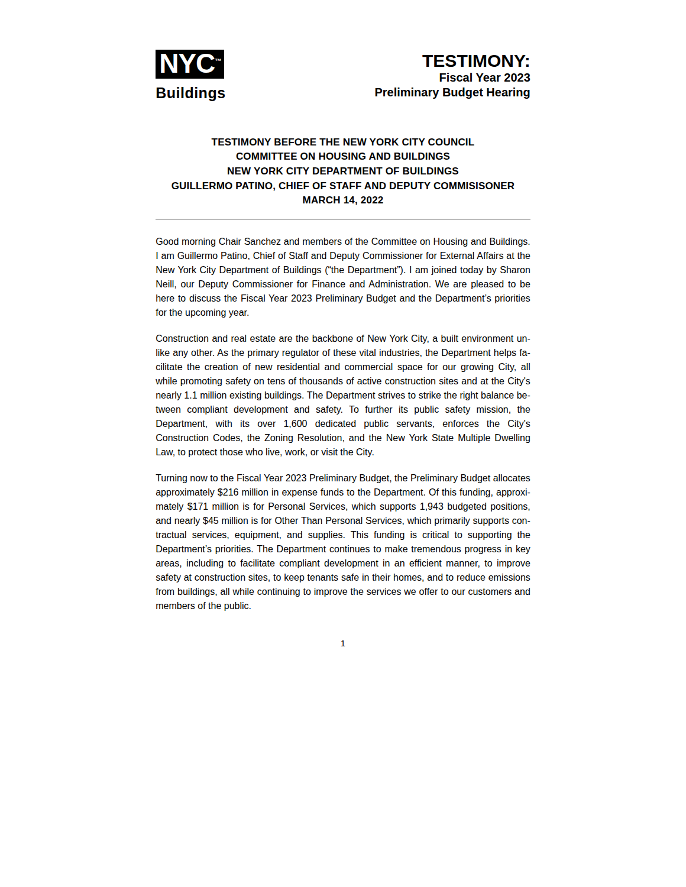NYC™
Buildings
TESTIMONY:
Fiscal Year 2023
Preliminary Budget Hearing
TESTIMONY BEFORE THE NEW YORK CITY COUNCIL
COMMITTEE ON HOUSING AND BUILDINGS
NEW YORK CITY DEPARTMENT OF BUILDINGS
GUILLERMO PATINO, CHIEF OF STAFF AND DEPUTY COMMISISONER
MARCH 14, 2022
Good morning Chair Sanchez and members of the Committee on Housing and Buildings. I am Guillermo Patino, Chief of Staff and Deputy Commissioner for External Affairs at the New York City Department of Buildings (“the Department”). I am joined today by Sharon Neill, our Deputy Commissioner for Finance and Administration. We are pleased to be here to discuss the Fiscal Year 2023 Preliminary Budget and the Department’s priorities for the upcoming year.
Construction and real estate are the backbone of New York City, a built environment unlike any other. As the primary regulator of these vital industries, the Department helps facilitate the creation of new residential and commercial space for our growing City, all while promoting safety on tens of thousands of active construction sites and at the City's nearly 1.1 million existing buildings. The Department strives to strike the right balance between compliant development and safety. To further its public safety mission, the Department, with its over 1,600 dedicated public servants, enforces the City's Construction Codes, the Zoning Resolution, and the New York State Multiple Dwelling Law, to protect those who live, work, or visit the City.
Turning now to the Fiscal Year 2023 Preliminary Budget, the Preliminary Budget allocates approximately $216 million in expense funds to the Department. Of this funding, approximately $171 million is for Personal Services, which supports 1,943 budgeted positions, and nearly $45 million is for Other Than Personal Services, which primarily supports contractual services, equipment, and supplies. This funding is critical to supporting the Department’s priorities. The Department continues to make tremendous progress in key areas, including to facilitate compliant development in an efficient manner, to improve safety at construction sites, to keep tenants safe in their homes, and to reduce emissions from buildings, all while continuing to improve the services we offer to our customers and members of the public.
1